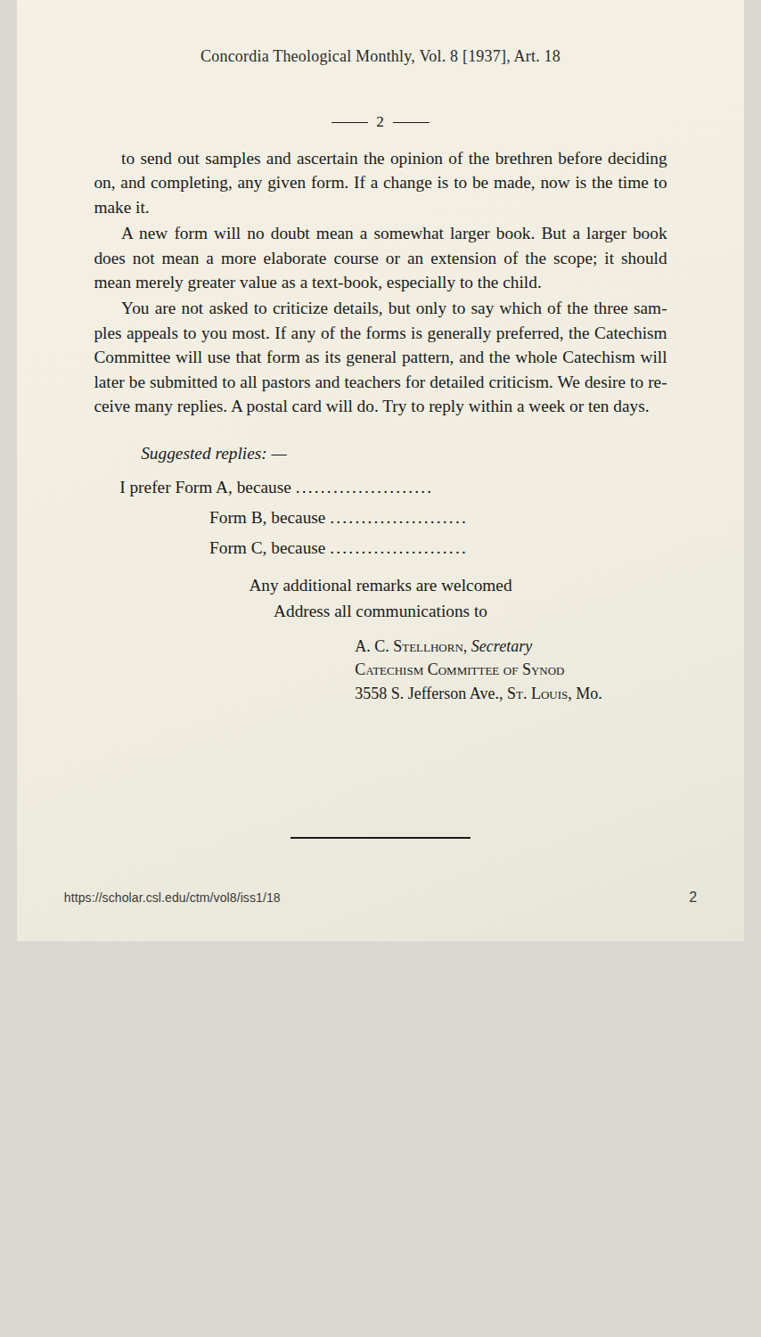Concordia Theological Monthly, Vol. 8 [1937], Art. 18
2
to send out samples and ascertain the opinion of the brethren before deciding on, and completing, any given form. If a change is to be made, now is the time to make it.
A new form will no doubt mean a somewhat larger book. But a larger book does not mean a more elaborate course or an extension of the scope; it should mean merely greater value as a text-book, especially to the child.
You are not asked to criticize details, but only to say which of the three samples appeals to you most. If any of the forms is generally preferred, the Catechism Committee will use that form as its general pattern, and the whole Catechism will later be submitted to all pastors and teachers for detailed criticism. We desire to receive many replies. A postal card will do. Try to reply within a week or ten days.
Suggested replies: —
I prefer Form A, because ......................
Form B, because ......................
Form C, because ......................
Any additional remarks are welcomed
Address all communications to
A. C. Stellhorn, Secretary
Catechism Committee of Synod
3558 S. Jefferson Ave., St. Louis, Mo.
https://scholar.csl.edu/ctm/vol8/iss1/18 2